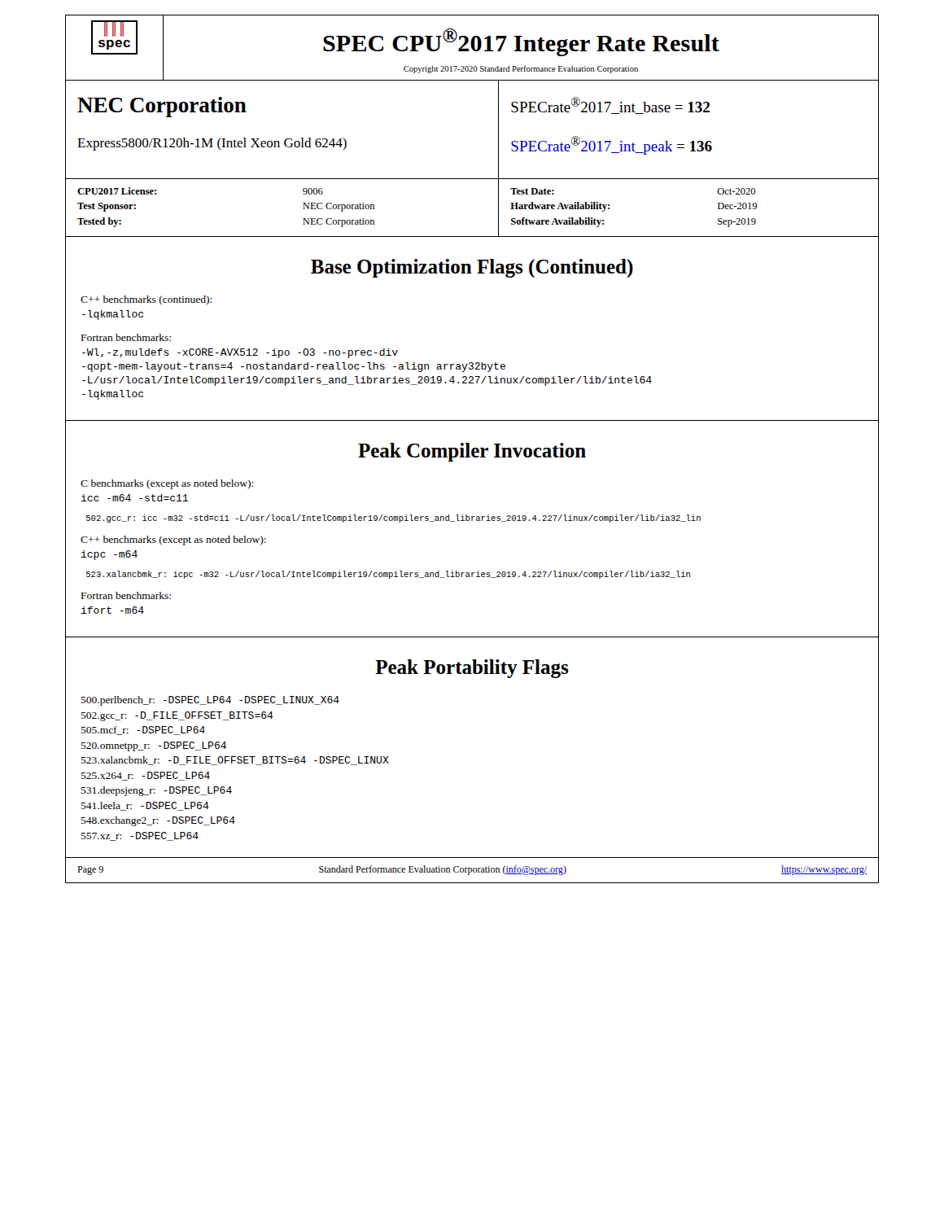║║║
spec
SPEC CPU®2017 Integer Rate Result
Copyright 2017-2020 Standard Performance Evaluation Corporation
NEC Corporation
Express5800/R120h-1M (Intel Xeon Gold 6244)
SPECrate®2017_int_base = 132
SPECrate®2017_int_peak = 136
| CPU2017 License: | 9006 |
| Test Sponsor: | NEC Corporation |
| Tested by: | NEC Corporation |
| Test Date: | Oct-2020 |
| Hardware Availability: | Dec-2019 |
| Software Availability: | Sep-2019 |
Base Optimization Flags (Continued)
C++ benchmarks (continued):
-lqkmalloc
Fortran benchmarks:
-Wl,-z,muldefs -xCORE-AVX512 -ipo -O3 -no-prec-div -qopt-mem-layout-trans=4 -nostandard-realloc-lhs -align array32byte -L/usr/local/IntelCompiler19/compilers_and_libraries_2019.4.227/linux/compiler/lib/intel64 -lqkmalloc
Peak Compiler Invocation
C benchmarks (except as noted below):
icc -m64 -std=c11
502.gcc_r: icc -m32 -std=c11 -L/usr/local/IntelCompiler19/compilers_and_libraries_2019.4.227/linux/compiler/lib/ia32_lin
C++ benchmarks (except as noted below):
icpc -m64
523.xalancbmk_r: icpc -m32 -L/usr/local/IntelCompiler19/compilers_and_libraries_2019.4.227/linux/compiler/lib/ia32_lin
Fortran benchmarks:
ifort -m64
Peak Portability Flags
500.perlbench_r: -DSPEC_LP64 -DSPEC_LINUX_X64
502.gcc_r: -D_FILE_OFFSET_BITS=64
505.mcf_r: -DSPEC_LP64
520.omnetpp_r: -DSPEC_LP64
523.xalancbmk_r: -D_FILE_OFFSET_BITS=64 -DSPEC_LINUX
525.x264_r: -DSPEC_LP64
531.deepsjeng_r: -DSPEC_LP64
541.leela_r: -DSPEC_LP64
548.exchange2_r: -DSPEC_LP64
557.xz_r: -DSPEC_LP64
Page 9
Standard Performance Evaluation Corporation (info@spec.org)
https://www.spec.org/